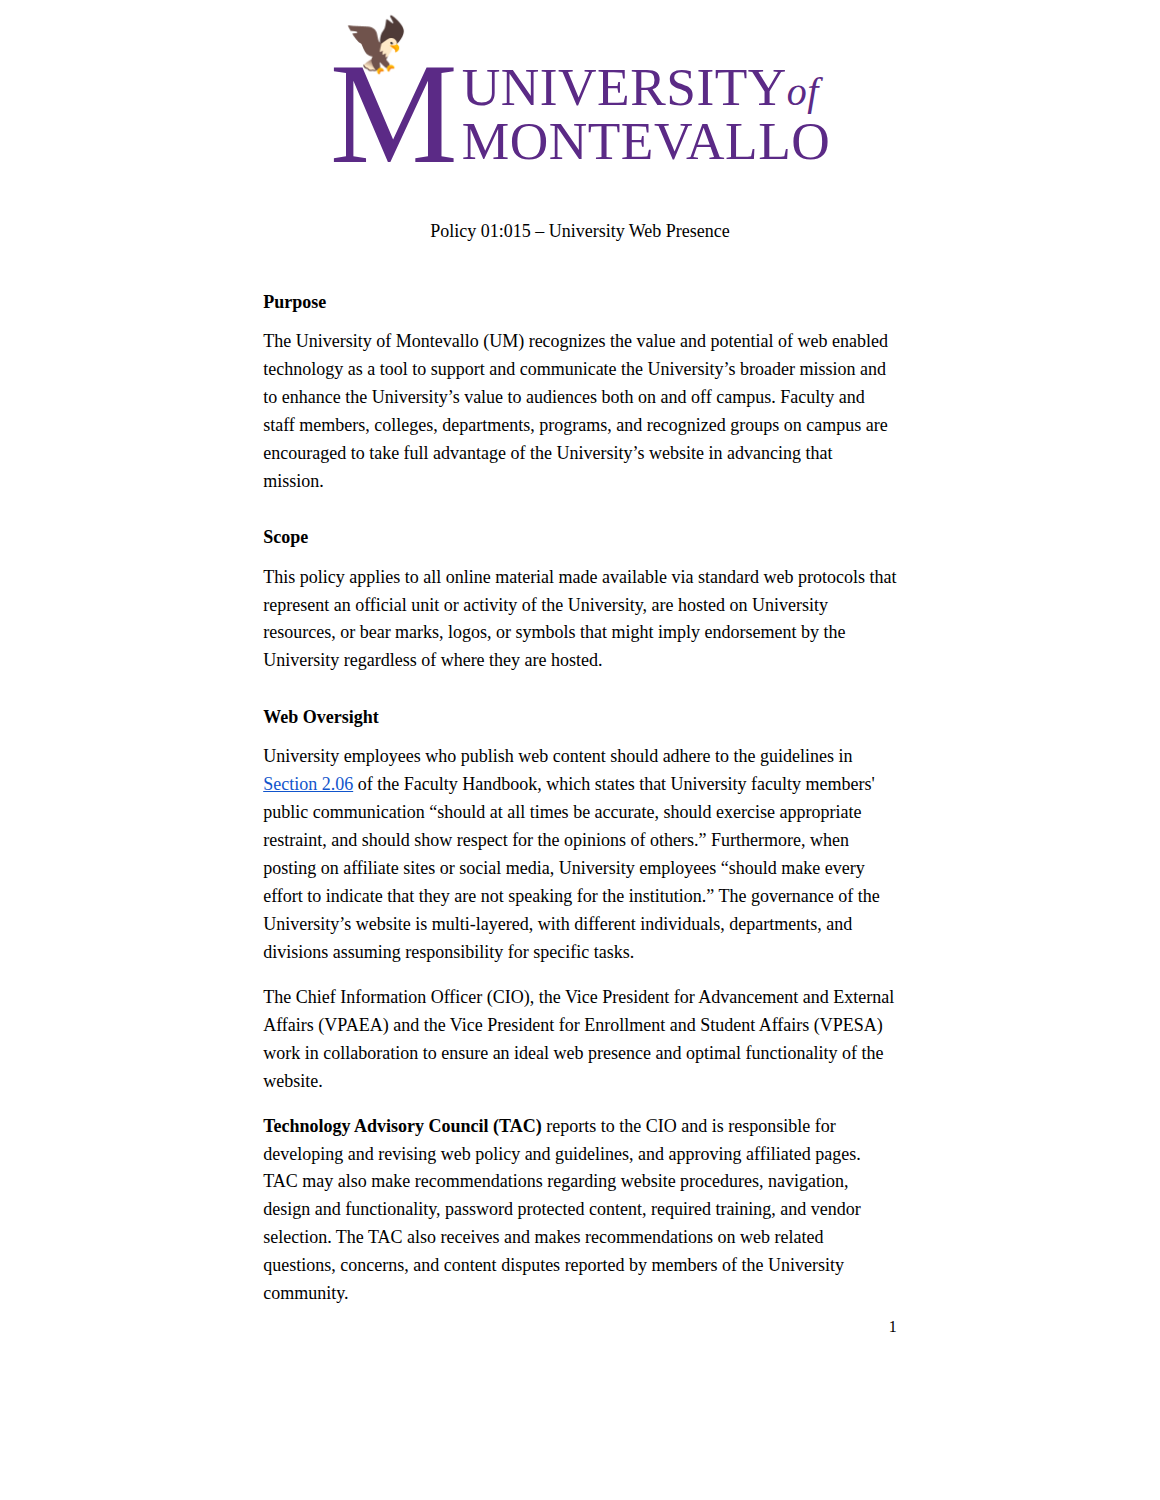| 🦅 M | UNIVERSITY of MONTEVALLO |
Policy 01:015 – University Web Presence
Purpose
The University of Montevallo (UM) recognizes the value and potential of web enabled technology as a tool to support and communicate the University’s broader mission and to enhance the University’s value to audiences both on and off campus. Faculty and staff members, colleges, departments, programs, and recognized groups on campus are encouraged to take full advantage of the University’s website in advancing that mission.
Scope
This policy applies to all online material made available via standard web protocols that represent an official unit or activity of the University, are hosted on University resources, or bear marks, logos, or symbols that might imply endorsement by the University regardless of where they are hosted.
Web Oversight
University employees who publish web content should adhere to the guidelines in Section 2.06 of the Faculty Handbook, which states that University faculty members' public communication “should at all times be accurate, should exercise appropriate restraint, and should show respect for the opinions of others.” Furthermore, when posting on affiliate sites or social media, University employees “should make every effort to indicate that they are not speaking for the institution.” The governance of the University’s website is multi-layered, with different individuals, departments, and divisions assuming responsibility for specific tasks.
The Chief Information Officer (CIO), the Vice President for Advancement and External Affairs (VPAEA) and the Vice President for Enrollment and Student Affairs (VPESA) work in collaboration to ensure an ideal web presence and optimal functionality of the website.
Technology Advisory Council (TAC) reports to the CIO and is responsible for developing and revising web policy and guidelines, and approving affiliated pages. TAC may also make recommendations regarding website procedures, navigation, design and functionality, password protected content, required training, and vendor selection. The TAC also receives and makes recommendations on web related questions, concerns, and content disputes reported by members of the University community.
1